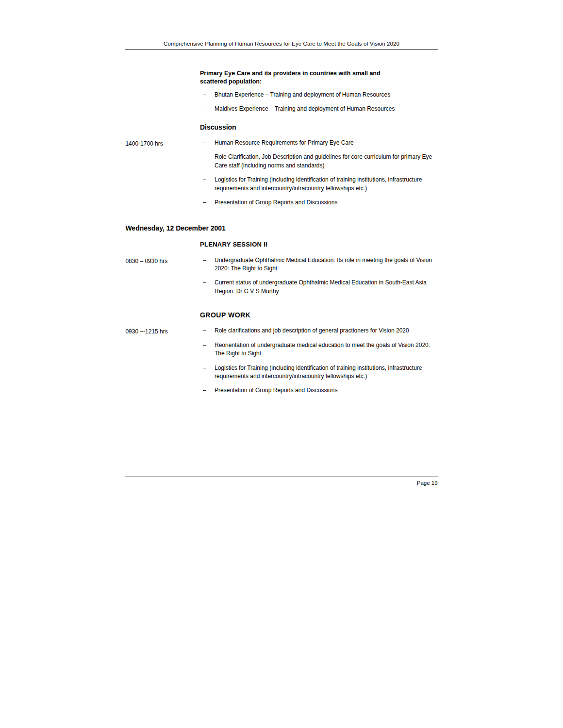Comprehensive Planning of Human Resources for Eye Care to Meet the Goals of Vision 2020
Primary Eye Care and its providers in countries with small and
scattered population:
Bhutan Experience – Training and deployment of Human Resources
Maldives Experience – Training and deployment of Human Resources
Discussion
1400-1700 hrs
Human Resource Requirements for Primary Eye Care
Role Clarification, Job Description and guidelines for core curriculum for primary Eye Care staff (including norms and standards)
Logistics for Training (including identification of training institutions, infrastructure requirements and intercountry/intracountry fellowships etc.)
Presentation of Group Reports and Discussions
Wednesday, 12 December 2001
PLENARY SESSION II
0830 – 0930 hrs
Undergraduate Ophthalmic Medical Education: Its role in meeting the goals of Vision 2020: The Right to Sight
Current status of undergraduate Ophthalmic Medical Education in South-East Asia Region: Dr G V S Murthy
GROUP WORK
0930 –-1215 hrs
Role clarifications and job description of general practioners for Vision 2020
Reorientation of undergraduate medical education to meet the goals of Vision 2020: The Right to Sight
Logistics for Training (including identification of training institutions, infrastructure requirements and intercountry/intracountry fellowships etc.)
Presentation of Group Reports and Discussions
Page 19